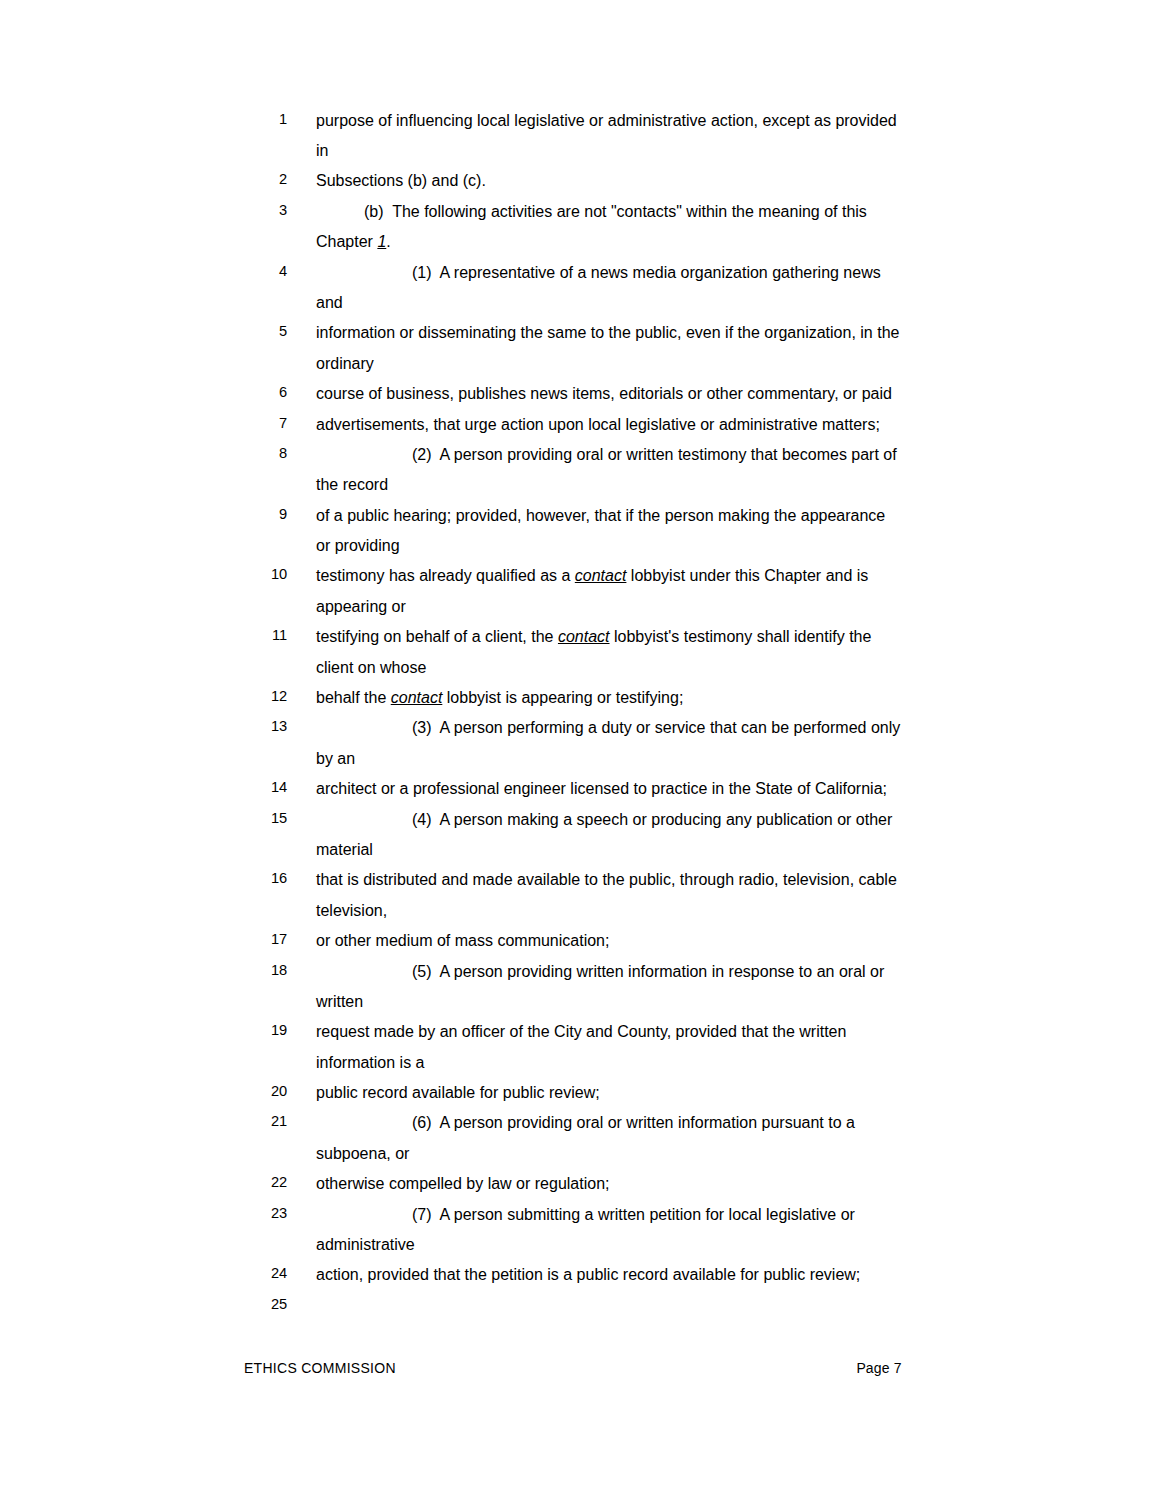purpose of influencing local legislative or administrative action, except as provided in
Subsections (b) and (c).
(b) The following activities are not "contacts" within the meaning of this Chapter 1.
(1) A representative of a news media organization gathering news and
information or disseminating the same to the public, even if the organization, in the ordinary
course of business, publishes news items, editorials or other commentary, or paid
advertisements, that urge action upon local legislative or administrative matters;
(2) A person providing oral or written testimony that becomes part of the record
of a public hearing; provided, however, that if the person making the appearance or providing
testimony has already qualified as a contact lobbyist under this Chapter and is appearing or
testifying on behalf of a client, the contact lobbyist's testimony shall identify the client on whose
behalf the contact lobbyist is appearing or testifying;
(3) A person performing a duty or service that can be performed only by an
architect or a professional engineer licensed to practice in the State of California;
(4) A person making a speech or producing any publication or other material
that is distributed and made available to the public, through radio, television, cable television,
or other medium of mass communication;
(5) A person providing written information in response to an oral or written
request made by an officer of the City and County, provided that the written information is a
public record available for public review;
(6) A person providing oral or written information pursuant to a subpoena, or
otherwise compelled by law or regulation;
(7) A person submitting a written petition for local legislative or administrative
action, provided that the petition is a public record available for public review;
ETHICS COMMISSION
Page 7